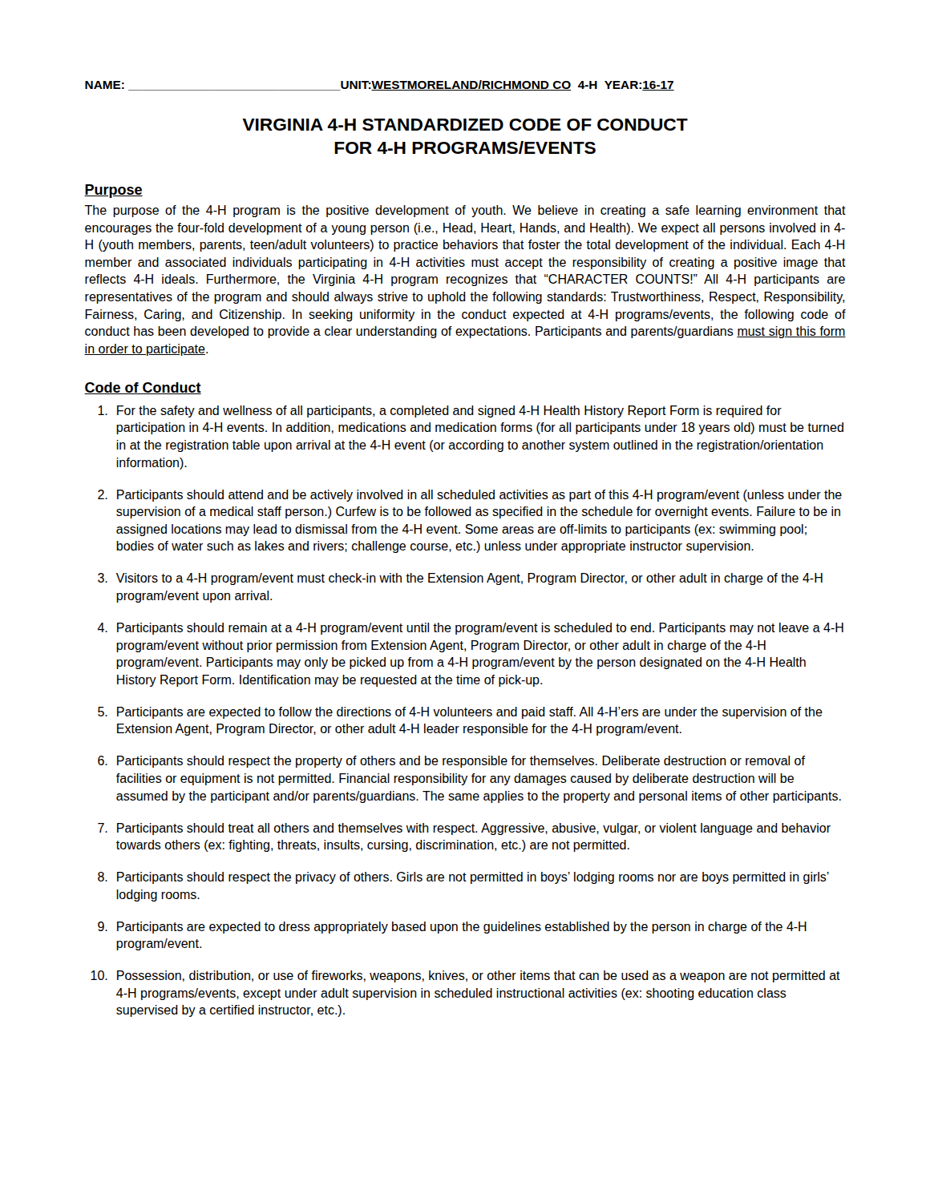NAME: _______________________________UNIT:WESTMORELAND/RICHMOND CO 4-H YEAR:16-17
VIRGINIA 4-H STANDARDIZED CODE OF CONDUCT
FOR 4-H PROGRAMS/EVENTS
Purpose
The purpose of the 4-H program is the positive development of youth. We believe in creating a safe learning environment that encourages the four-fold development of a young person (i.e., Head, Heart, Hands, and Health). We expect all persons involved in 4-H (youth members, parents, teen/adult volunteers) to practice behaviors that foster the total development of the individual. Each 4-H member and associated individuals participating in 4-H activities must accept the responsibility of creating a positive image that reflects 4-H ideals. Furthermore, the Virginia 4-H program recognizes that “CHARACTER COUNTS!” All 4-H participants are representatives of the program and should always strive to uphold the following standards: Trustworthiness, Respect, Responsibility, Fairness, Caring, and Citizenship. In seeking uniformity in the conduct expected at 4-H programs/events, the following code of conduct has been developed to provide a clear understanding of expectations. Participants and parents/guardians must sign this form in order to participate.
Code of Conduct
For the safety and wellness of all participants, a completed and signed 4-H Health History Report Form is required for participation in 4-H events. In addition, medications and medication forms (for all participants under 18 years old) must be turned in at the registration table upon arrival at the 4-H event (or according to another system outlined in the registration/orientation information).
Participants should attend and be actively involved in all scheduled activities as part of this 4-H program/event (unless under the supervision of a medical staff person.) Curfew is to be followed as specified in the schedule for overnight events. Failure to be in assigned locations may lead to dismissal from the 4-H event. Some areas are off-limits to participants (ex: swimming pool; bodies of water such as lakes and rivers; challenge course, etc.) unless under appropriate instructor supervision.
Visitors to a 4-H program/event must check-in with the Extension Agent, Program Director, or other adult in charge of the 4-H program/event upon arrival.
Participants should remain at a 4-H program/event until the program/event is scheduled to end. Participants may not leave a 4-H program/event without prior permission from Extension Agent, Program Director, or other adult in charge of the 4-H program/event. Participants may only be picked up from a 4-H program/event by the person designated on the 4-H Health History Report Form. Identification may be requested at the time of pick-up.
Participants are expected to follow the directions of 4-H volunteers and paid staff. All 4-H’ers are under the supervision of the Extension Agent, Program Director, or other adult 4-H leader responsible for the 4-H program/event.
Participants should respect the property of others and be responsible for themselves. Deliberate destruction or removal of facilities or equipment is not permitted. Financial responsibility for any damages caused by deliberate destruction will be assumed by the participant and/or parents/guardians. The same applies to the property and personal items of other participants.
Participants should treat all others and themselves with respect. Aggressive, abusive, vulgar, or violent language and behavior towards others (ex: fighting, threats, insults, cursing, discrimination, etc.) are not permitted.
Participants should respect the privacy of others. Girls are not permitted in boys’ lodging rooms nor are boys permitted in girls’ lodging rooms.
Participants are expected to dress appropriately based upon the guidelines established by the person in charge of the 4-H program/event.
Possession, distribution, or use of fireworks, weapons, knives, or other items that can be used as a weapon are not permitted at 4-H programs/events, except under adult supervision in scheduled instructional activities (ex: shooting education class supervised by a certified instructor, etc.).